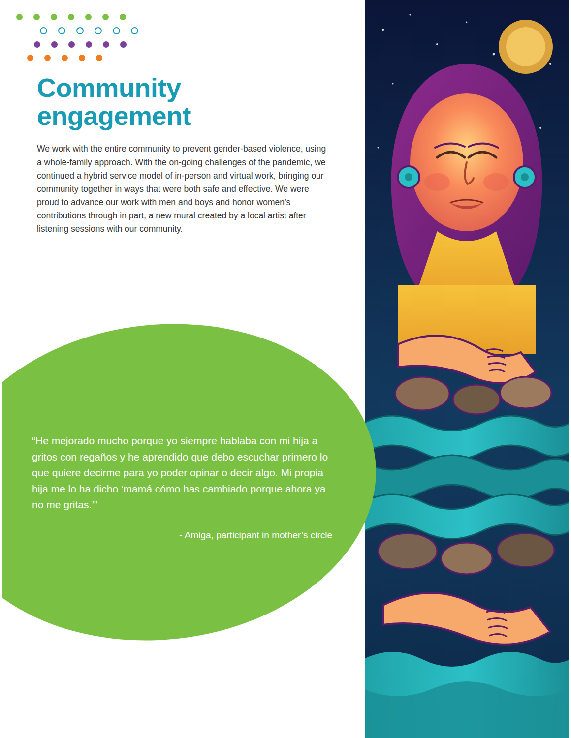Community
engagement
We work with the entire community to prevent gender-based violence, using a whole-family approach. With the on-going challenges of the pandemic, we continued a hybrid service model of in-person and virtual work, bringing our community together in ways that were both safe and effective. We were proud to advance our work with men and boys and honor women’s contributions through in part, a new mural created by a local artist after listening sessions with our community.
“He mejorado mucho porque yo siempre hablaba con mi hija a gritos con regaños y he aprendido que debo escuchar primero lo que quiere decirme para yo poder opinar o decir algo. Mi propia hija me lo ha dicho ‘mamá cómo has cambiado porque ahora ya no me gritas.’”
- Amiga, participant in mother’s circle